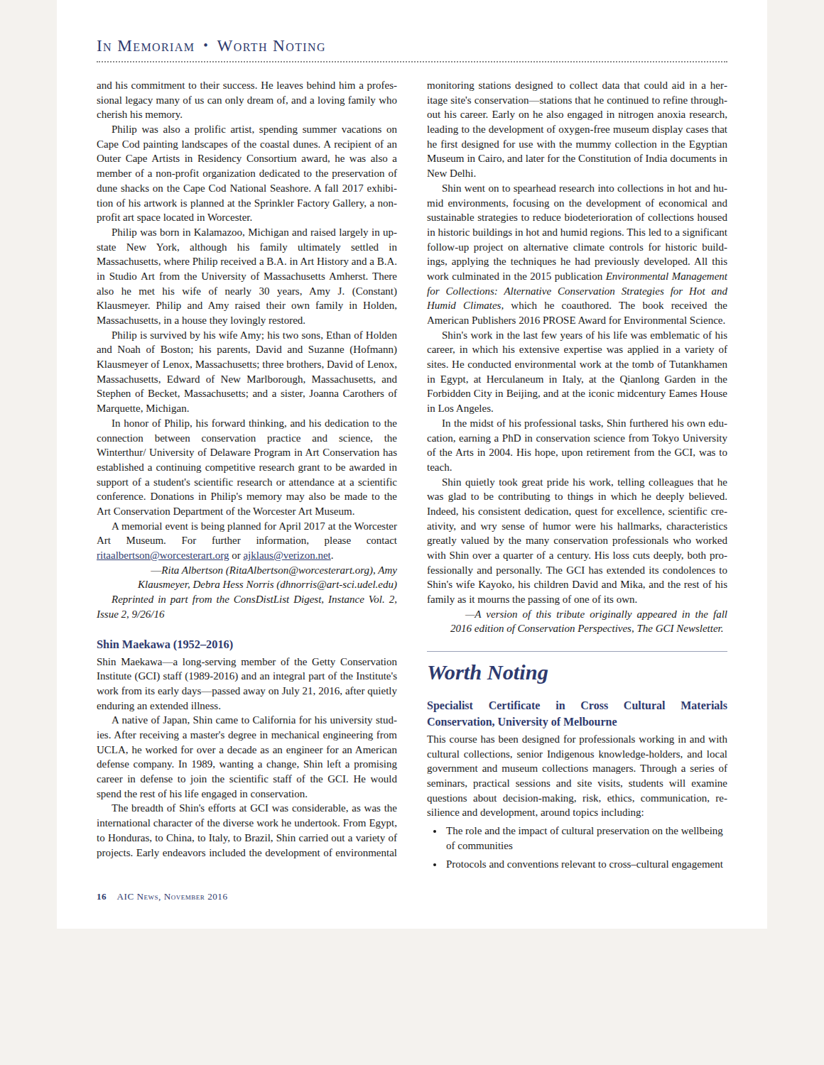In Memoriam • Worth Noting
and his commitment to their success. He leaves behind him a professional legacy many of us can only dream of, and a loving family who cherish his memory.
Philip was also a prolific artist, spending summer vacations on Cape Cod painting landscapes of the coastal dunes. A recipient of an Outer Cape Artists in Residency Consortium award, he was also a member of a non-profit organization dedicated to the preservation of dune shacks on the Cape Cod National Seashore. A fall 2017 exhibition of his artwork is planned at the Sprinkler Factory Gallery, a non-profit art space located in Worcester.
Philip was born in Kalamazoo, Michigan and raised largely in upstate New York, although his family ultimately settled in Massachusetts, where Philip received a B.A. in Art History and a B.A. in Studio Art from the University of Massachusetts Amherst. There also he met his wife of nearly 30 years, Amy J. (Constant) Klausmeyer. Philip and Amy raised their own family in Holden, Massachusetts, in a house they lovingly restored.
Philip is survived by his wife Amy; his two sons, Ethan of Holden and Noah of Boston; his parents, David and Suzanne (Hofmann) Klausmeyer of Lenox, Massachusetts; three brothers, David of Lenox, Massachusetts, Edward of New Marlborough, Massachusetts, and Stephen of Becket, Massachusetts; and a sister, Joanna Carothers of Marquette, Michigan.
In honor of Philip, his forward thinking, and his dedication to the connection between conservation practice and science, the Winterthur/ University of Delaware Program in Art Conservation has established a continuing competitive research grant to be awarded in support of a student's scientific research or attendance at a scientific conference. Donations in Philip's memory may also be made to the Art Conservation Department of the Worcester Art Museum.
A memorial event is being planned for April 2017 at the Worcester Art Museum. For further information, please contact ritaalbertson@worcesterart.org or ajklaus@verizon.net.
—Rita Albertson (RitaAlbertson@worcesterart.org), Amy Klausmeyer, Debra Hess Norris (dhnorris@art-sci.udel.edu)
Reprinted in part from the ConsDistList Digest, Instance Vol. 2, Issue 2, 9/26/16
Shin Maekawa (1952–2016)
Shin Maekawa—a long-serving member of the Getty Conservation Institute (GCI) staff (1989-2016) and an integral part of the Institute's work from its early days—passed away on July 21, 2016, after quietly enduring an extended illness.
A native of Japan, Shin came to California for his university studies. After receiving a master's degree in mechanical engineering from UCLA, he worked for over a decade as an engineer for an American defense company. In 1989, wanting a change, Shin left a promising career in defense to join the scientific staff of the GCI. He would spend the rest of his life engaged in conservation.
The breadth of Shin's efforts at GCI was considerable, as was the international character of the diverse work he undertook. From Egypt, to Honduras, to China, to Italy, to Brazil, Shin carried out a variety of projects. Early endeavors included the development of environmental monitoring stations designed to collect data that could aid in a heritage site's conservation—stations that he continued to refine throughout his career. Early on he also engaged in nitrogen anoxia research, leading to the development of oxygen-free museum display cases that he first designed for use with the mummy collection in the Egyptian Museum in Cairo, and later for the Constitution of India documents in New Delhi.
Shin went on to spearhead research into collections in hot and humid environments, focusing on the development of economical and sustainable strategies to reduce biodeterioration of collections housed in historic buildings in hot and humid regions. This led to a significant follow-up project on alternative climate controls for historic buildings, applying the techniques he had previously developed. All this work culminated in the 2015 publication Environmental Management for Collections: Alternative Conservation Strategies for Hot and Humid Climates, which he coauthored. The book received the American Publishers 2016 PROSE Award for Environmental Science.
Shin's work in the last few years of his life was emblematic of his career, in which his extensive expertise was applied in a variety of sites. He conducted environmental work at the tomb of Tutankhamen in Egypt, at Herculaneum in Italy, at the Qianlong Garden in the Forbidden City in Beijing, and at the iconic midcentury Eames House in Los Angeles.
In the midst of his professional tasks, Shin furthered his own education, earning a PhD in conservation science from Tokyo University of the Arts in 2004. His hope, upon retirement from the GCI, was to teach.
Shin quietly took great pride his work, telling colleagues that he was glad to be contributing to things in which he deeply believed. Indeed, his consistent dedication, quest for excellence, scientific creativity, and wry sense of humor were his hallmarks, characteristics greatly valued by the many conservation professionals who worked with Shin over a quarter of a century. His loss cuts deeply, both professionally and personally. The GCI has extended its condolences to Shin's wife Kayoko, his children David and Mika, and the rest of his family as it mourns the passing of one of its own.
—A version of this tribute originally appeared in the fall 2016 edition of Conservation Perspectives, The GCI Newsletter.
Worth Noting
Specialist Certificate in Cross Cultural Materials Conservation, University of Melbourne
This course has been designed for professionals working in and with cultural collections, senior Indigenous knowledge-holders, and local government and museum collections managers. Through a series of seminars, practical sessions and site visits, students will examine questions about decision-making, risk, ethics, communication, resilience and development, around topics including:
The role and the impact of cultural preservation on the wellbeing of communities
Protocols and conventions relevant to cross–cultural engagement
16 AIC News, November 2016